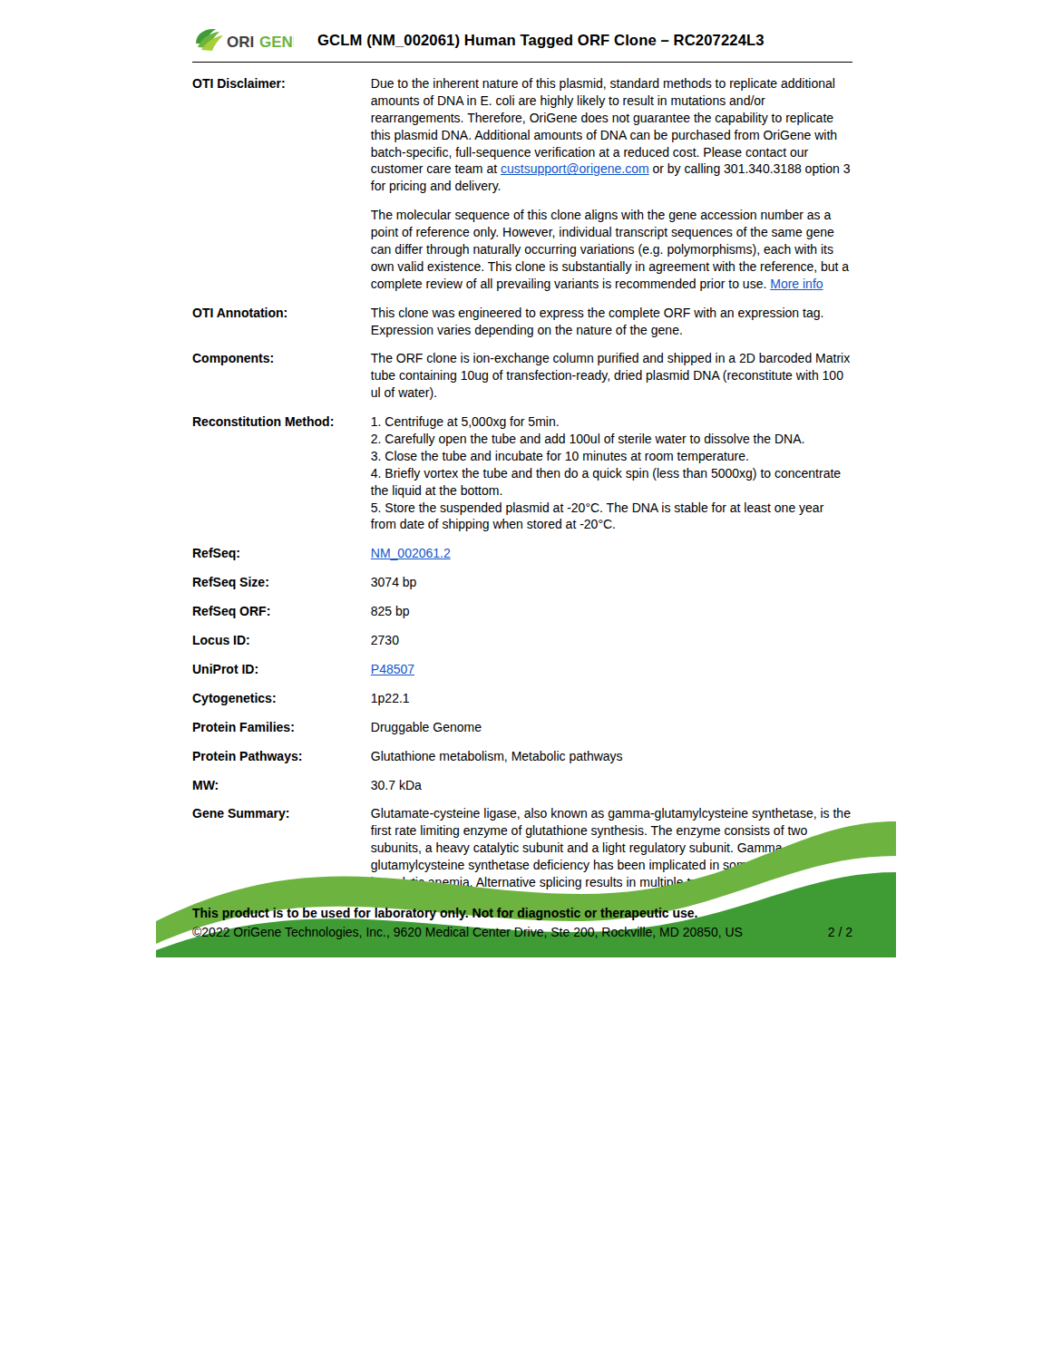ORI GENE
GCLM (NM_002061) Human Tagged ORF Clone – RC207224L3
| OTI Disclaimer: | Due to the inherent nature of this plasmid, standard methods to replicate additional amounts of DNA in E. coli are highly likely to result in mutations and/or rearrangements. Therefore, OriGene does not guarantee the capability to replicate this plasmid DNA. Additional amounts of DNA can be purchased from OriGene with batch-specific, full-sequence verification at a reduced cost. Please contact our customer care team at custsupport@origene.com or by calling 301.340.3188 option 3 for pricing and delivery. The molecular sequence of this clone aligns with the gene accession number as a point of reference only. However, individual transcript sequences of the same gene can differ through naturally occurring variations (e.g. polymorphisms), each with its own valid existence. This clone is substantially in agreement with the reference, but a complete review of all prevailing variants is recommended prior to use. More info |
| OTI Annotation: | This clone was engineered to express the complete ORF with an expression tag. Expression varies depending on the nature of the gene. |
| Components: | The ORF clone is ion-exchange column purified and shipped in a 2D barcoded Matrix tube containing 10ug of transfection-ready, dried plasmid DNA (reconstitute with 100 ul of water). |
| Reconstitution Method: | 1. Centrifuge at 5,000xg for 5min. 2. Carefully open the tube and add 100ul of sterile water to dissolve the DNA. 3. Close the tube and incubate for 10 minutes at room temperature. 4. Briefly vortex the tube and then do a quick spin (less than 5000xg) to concentrate the liquid at the bottom. 5. Store the suspended plasmid at -20°C. The DNA is stable for at least one year from date of shipping when stored at -20°C. |
| RefSeq: | NM_002061.2 |
| RefSeq Size: | 3074 bp |
| RefSeq ORF: | 825 bp |
| Locus ID: | 2730 |
| UniProt ID: | P48507 |
| Cytogenetics: | 1p22.1 |
| Protein Families: | Druggable Genome |
| Protein Pathways: | Glutathione metabolism, Metabolic pathways |
| MW: | 30.7 kDa |
| Gene Summary: | Glutamate-cysteine ligase, also known as gamma-glutamylcysteine synthetase, is the first rate limiting enzyme of glutathione synthesis. The enzyme consists of two subunits, a heavy catalytic subunit and a light regulatory subunit. Gamma glutamylcysteine synthetase deficiency has been implicated in some forms of hemolytic anemia. Alternative splicing results in multiple transcript variants encoding different isoforms. [provided by RefSeq, Apr 2015] |
This product is to be used for laboratory only. Not for diagnostic or therapeutic use.
©2022 OriGene Technologies, Inc., 9620 Medical Center Drive, Ste 200, Rockville, MD 20850, US2 / 2